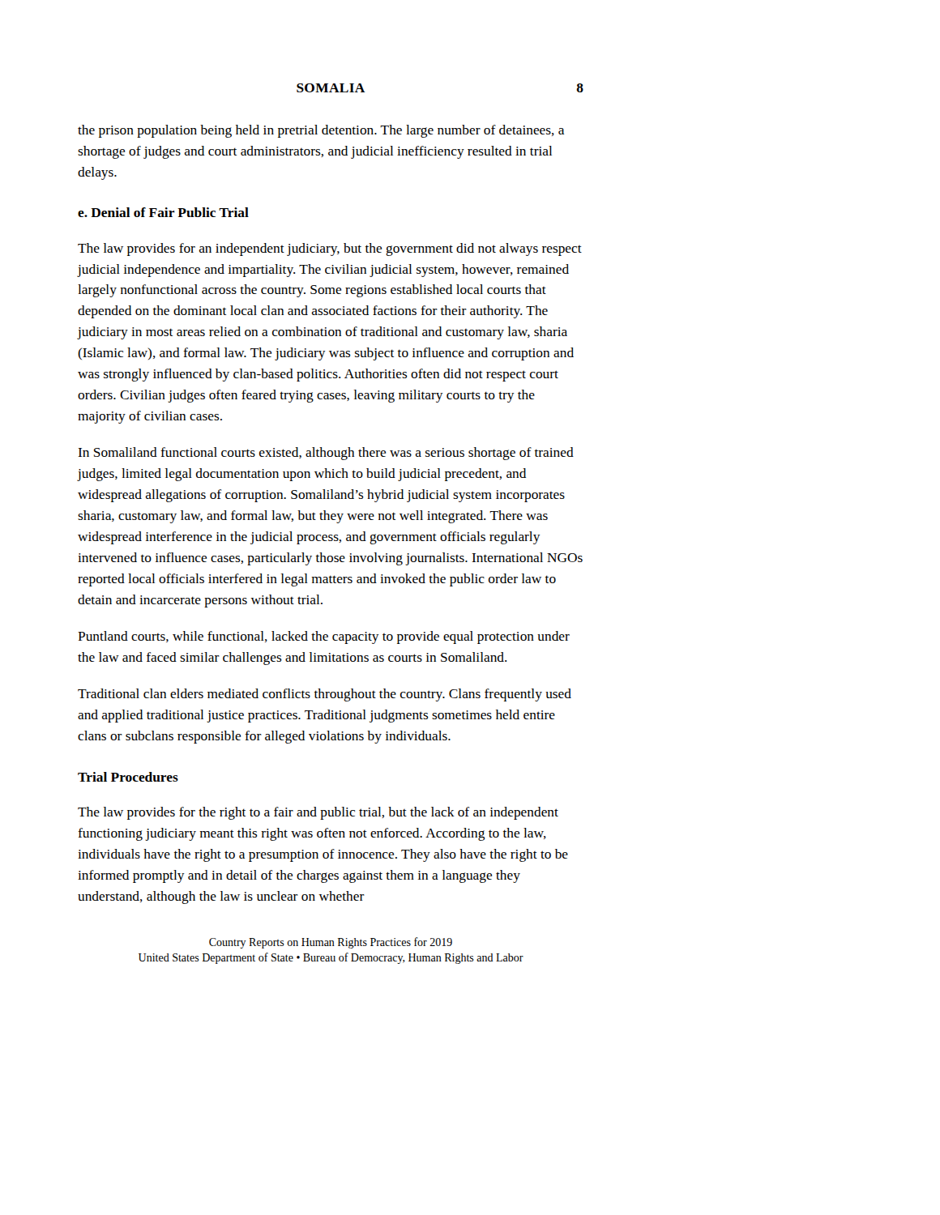SOMALIA 8
the prison population being held in pretrial detention. The large number of detainees, a shortage of judges and court administrators, and judicial inefficiency resulted in trial delays.
e. Denial of Fair Public Trial
The law provides for an independent judiciary, but the government did not always respect judicial independence and impartiality. The civilian judicial system, however, remained largely nonfunctional across the country. Some regions established local courts that depended on the dominant local clan and associated factions for their authority. The judiciary in most areas relied on a combination of traditional and customary law, sharia (Islamic law), and formal law. The judiciary was subject to influence and corruption and was strongly influenced by clan-based politics. Authorities often did not respect court orders. Civilian judges often feared trying cases, leaving military courts to try the majority of civilian cases.
In Somaliland functional courts existed, although there was a serious shortage of trained judges, limited legal documentation upon which to build judicial precedent, and widespread allegations of corruption. Somaliland’s hybrid judicial system incorporates sharia, customary law, and formal law, but they were not well integrated. There was widespread interference in the judicial process, and government officials regularly intervened to influence cases, particularly those involving journalists. International NGOs reported local officials interfered in legal matters and invoked the public order law to detain and incarcerate persons without trial.
Puntland courts, while functional, lacked the capacity to provide equal protection under the law and faced similar challenges and limitations as courts in Somaliland.
Traditional clan elders mediated conflicts throughout the country. Clans frequently used and applied traditional justice practices. Traditional judgments sometimes held entire clans or subclans responsible for alleged violations by individuals.
Trial Procedures
The law provides for the right to a fair and public trial, but the lack of an independent functioning judiciary meant this right was often not enforced. According to the law, individuals have the right to a presumption of innocence. They also have the right to be informed promptly and in detail of the charges against them in a language they understand, although the law is unclear on whether
Country Reports on Human Rights Practices for 2019
United States Department of State • Bureau of Democracy, Human Rights and Labor